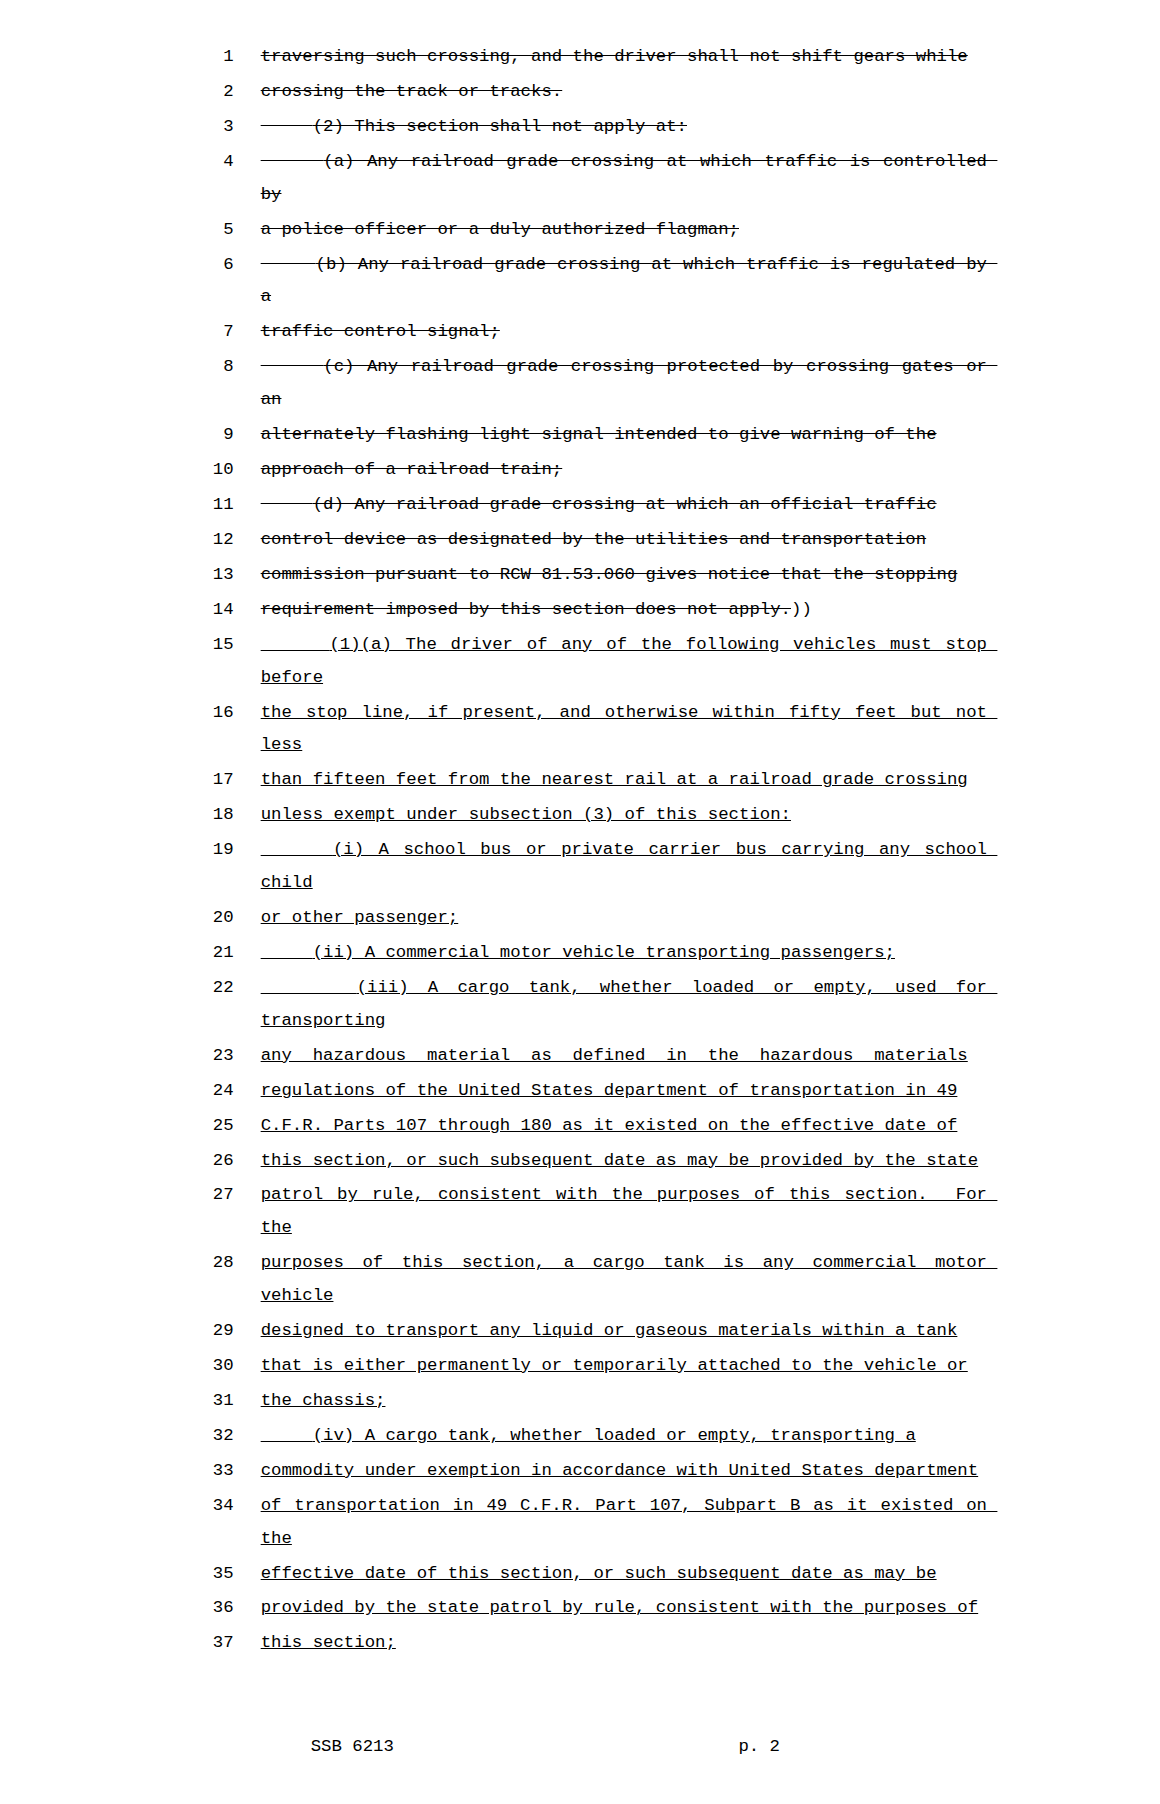| 1 | traversing such crossing, and the driver shall not shift gears while |
| 2 | crossing the track or tracks. |
| 3 | (2) This section shall not apply at: |
| 4 | (a) Any railroad grade crossing at which traffic is controlled by |
| 5 | a police officer or a duly authorized flagman; |
| 6 | (b) Any railroad grade crossing at which traffic is regulated by a |
| 7 | traffic control signal; |
| 8 | (c) Any railroad grade crossing protected by crossing gates or an |
| 9 | alternately flashing light signal intended to give warning of the |
| 10 | approach of a railroad train; |
| 11 | (d) Any railroad grade crossing at which an official traffic |
| 12 | control device as designated by the utilities and transportation |
| 13 | commission pursuant to RCW 81.53.060 gives notice that the stopping |
| 14 | requirement imposed by this section does not apply. )) |
| 15 | (1)(a) The driver of any of the following vehicles must stop before |
| 16 | the stop line, if present, and otherwise within fifty feet but not less |
| 17 | than fifteen feet from the nearest rail at a railroad grade crossing |
| 18 | unless exempt under subsection (3) of this section: |
| 19 | (i) A school bus or private carrier bus carrying any school child |
| 20 | or other passenger; |
| 21 | (ii) A commercial motor vehicle transporting passengers; |
| 22 | (iii) A cargo tank, whether loaded or empty, used for transporting |
| 23 | any hazardous material as defined in the hazardous materials |
| 24 | regulations of the United States department of transportation in 49 |
| 25 | C.F.R. Parts 107 through 180 as it existed on the effective date of |
| 26 | this section, or such subsequent date as may be provided by the state |
| 27 | patrol by rule, consistent with the purposes of this section. For the |
| 28 | purposes of this section, a cargo tank is any commercial motor vehicle |
| 29 | designed to transport any liquid or gaseous materials within a tank |
| 30 | that is either permanently or temporarily attached to the vehicle or |
| 31 | the chassis; |
| 32 | (iv) A cargo tank, whether loaded or empty, transporting a |
| 33 | commodity under exemption in accordance with United States department |
| 34 | of transportation in 49 C.F.R. Part 107, Subpart B as it existed on the |
| 35 | effective date of this section, or such subsequent date as may be |
| 36 | provided by the state patrol by rule, consistent with the purposes of |
| 37 | this section; |
SSB 6213
p. 2